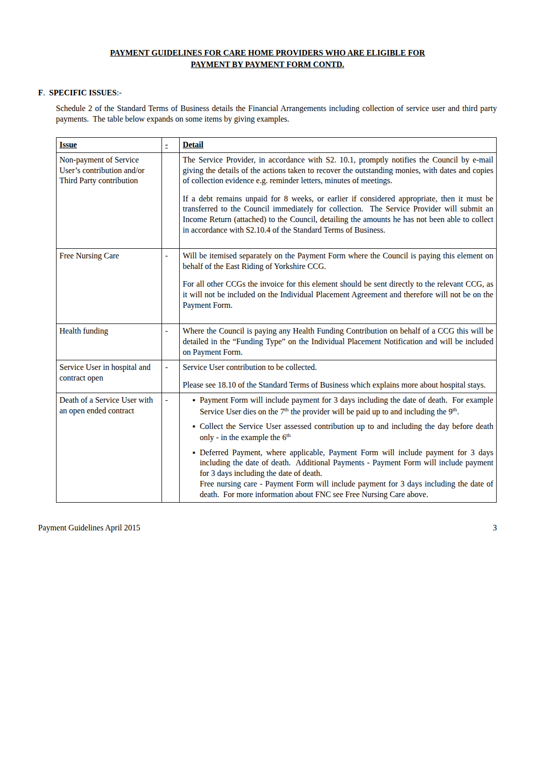PAYMENT GUIDELINES FOR CARE HOME PROVIDERS WHO ARE ELIGIBLE FOR
PAYMENT BY PAYMENT FORM CONTD.
F. SPECIFIC ISSUES:-
Schedule 2 of the Standard Terms of Business details the Financial Arrangements including collection of service user and third party payments. The table below expands on some items by giving examples.
| Issue | - | Detail |
| --- | --- | --- |
| Non-payment of Service User’s contribution and/or Third Party contribution | | The Service Provider, in accordance with S2. 10.1, promptly notifies the Council by e-mail giving the details of the actions taken to recover the outstanding monies, with dates and copies of collection evidence e.g. reminder letters, minutes of meetings. If a debt remains unpaid for 8 weeks, or earlier if considered appropriate, then it must be transferred to the Council immediately for collection. The Service Provider will submit an Income Return (attached) to the Council, detailing the amounts he has not been able to collect in accordance with S2.10.4 of the Standard Terms of Business. |
| Free Nursing Care | - | Will be itemised separately on the Payment Form where the Council is paying this element on behalf of the East Riding of Yorkshire CCG. For all other CCGs the invoice for this element should be sent directly to the relevant CCG, as it will not be included on the Individual Placement Agreement and therefore will not be on the Payment Form. |
| Health funding | - | Where the Council is paying any Health Funding Contribution on behalf of a CCG this will be detailed in the “Funding Type” on the Individual Placement Notification and will be included on Payment Form. |
| Service User in hospital and contract open | - | Service User contribution to be collected. Please see 18.10 of the Standard Terms of Business which explains more about hospital stays. |
| Death of a Service User with an open ended contract | - | Payment Form will include payment for 3 days including the date of death. For example Service User dies on the 7 th the provider will be paid up to and including the 9 th . Collect the Service User assessed contribution up to and including the day before death only - in the example the 6 th Deferred Payment, where applicable, Payment Form will include payment for 3 days including the date of death. Additional Payments - Payment Form will include payment for 3 days including the date of death. Free nursing care - Payment Form will include payment for 3 days including the date of death. For more information about FNC see Free Nursing Care above. |
Payment Guidelines April 2015 3